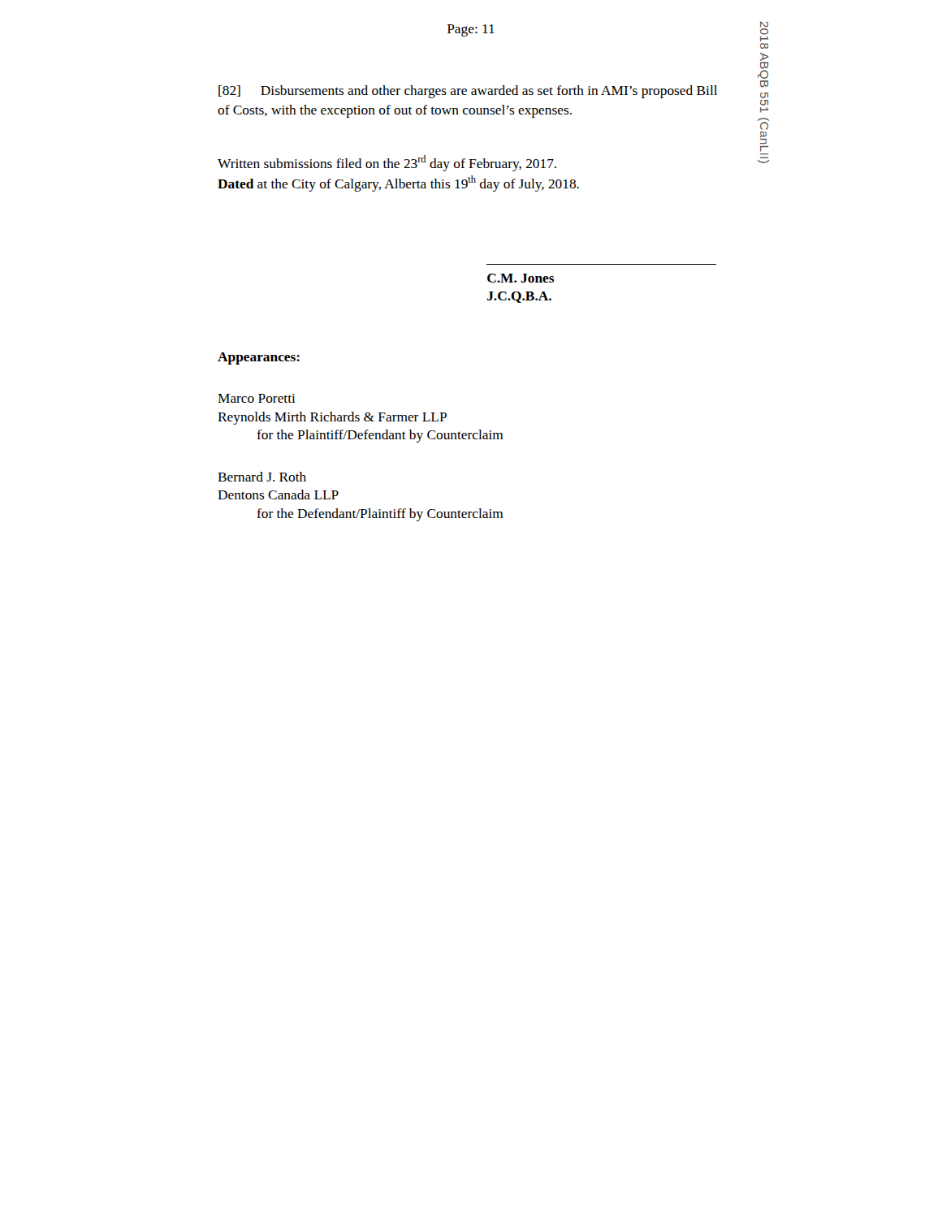2018 ABQB 551 (CanLII)
Page: 11
[82] Disbursements and other charges are awarded as set forth in AMI’s proposed Bill of Costs, with the exception of out of town counsel’s expenses.
Written submissions filed on the 23rd day of February, 2017.
Dated at the City of Calgary, Alberta this 19th day of July, 2018.
C.M. Jones
J.C.Q.B.A.
Appearances:
Marco Poretti
Reynolds Mirth Richards & Farmer LLP for the Plaintiff/Defendant by Counterclaim
Bernard J. Roth
Dentons Canada LLP for the Defendant/Plaintiff by Counterclaim